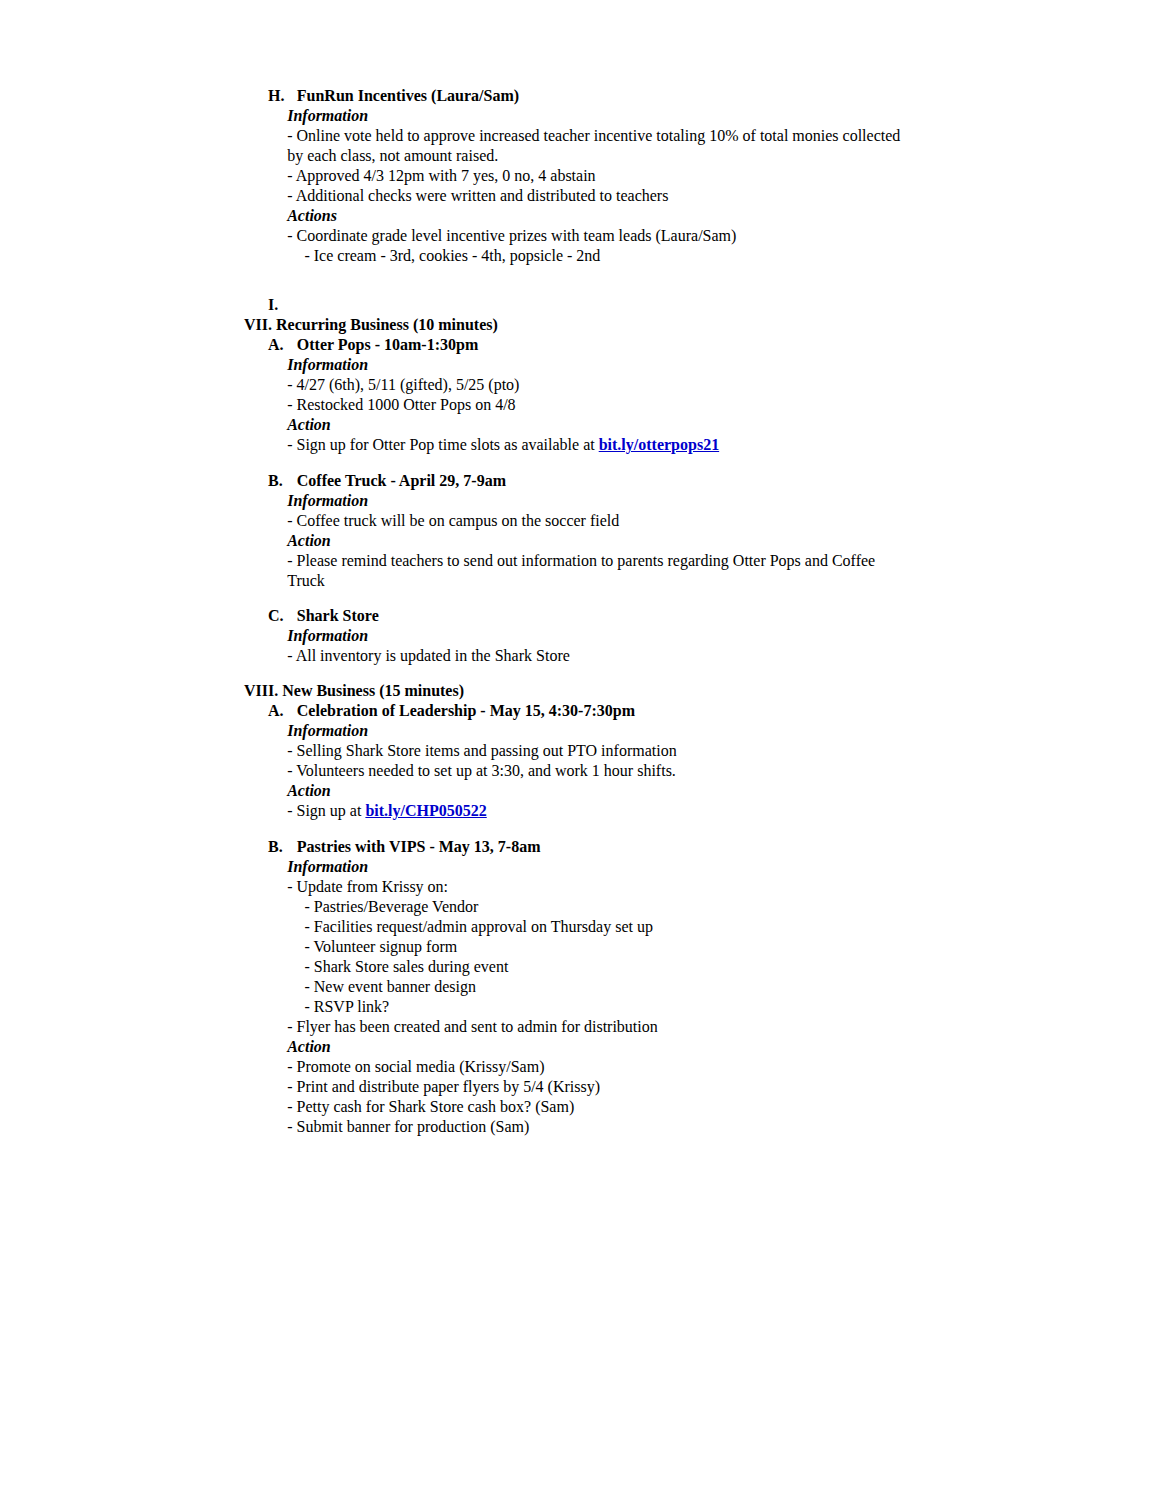H.
FunRun Incentives (Laura/Sam)
Information
- Online vote held to approve increased teacher incentive totaling 10% of total monies collected by each class, not amount raised.
- Approved 4/3 12pm with 7 yes, 0 no, 4 abstain
- Additional checks were written and distributed to teachers
Actions
- Coordinate grade level incentive prizes with team leads (Laura/Sam)
- Ice cream - 3rd, cookies - 4th, popsicle - 2nd
I.
VII. Recurring Business (10 minutes)
A.
Otter Pops - 10am-1:30pm
Information
- 4/27 (6th), 5/11 (gifted), 5/25 (pto)
- Restocked 1000 Otter Pops on 4/8
Action
- Sign up for Otter Pop time slots as available at bit.ly/otterpops21
B.
Coffee Truck - April 29, 7-9am
Information
- Coffee truck will be on campus on the soccer field
Action
- Please remind teachers to send out information to parents regarding Otter Pops and Coffee Truck
C.
Shark Store
Information
- All inventory is updated in the Shark Store
VIII. New Business (15 minutes)
A.
Celebration of Leadership - May 15, 4:30-7:30pm
Information
- Selling Shark Store items and passing out PTO information
- Volunteers needed to set up at 3:30, and work 1 hour shifts.
Action
- Sign up at bit.ly/CHP050522
B.
Pastries with VIPS - May 13, 7-8am
Information
- Update from Krissy on:
- Pastries/Beverage Vendor
- Facilities request/admin approval on Thursday set up
- Volunteer signup form
- Shark Store sales during event
- New event banner design
- RSVP link?
- Flyer has been created and sent to admin for distribution
Action
- Promote on social media (Krissy/Sam)
- Print and distribute paper flyers by 5/4 (Krissy)
- Petty cash for Shark Store cash box? (Sam)
- Submit banner for production (Sam)